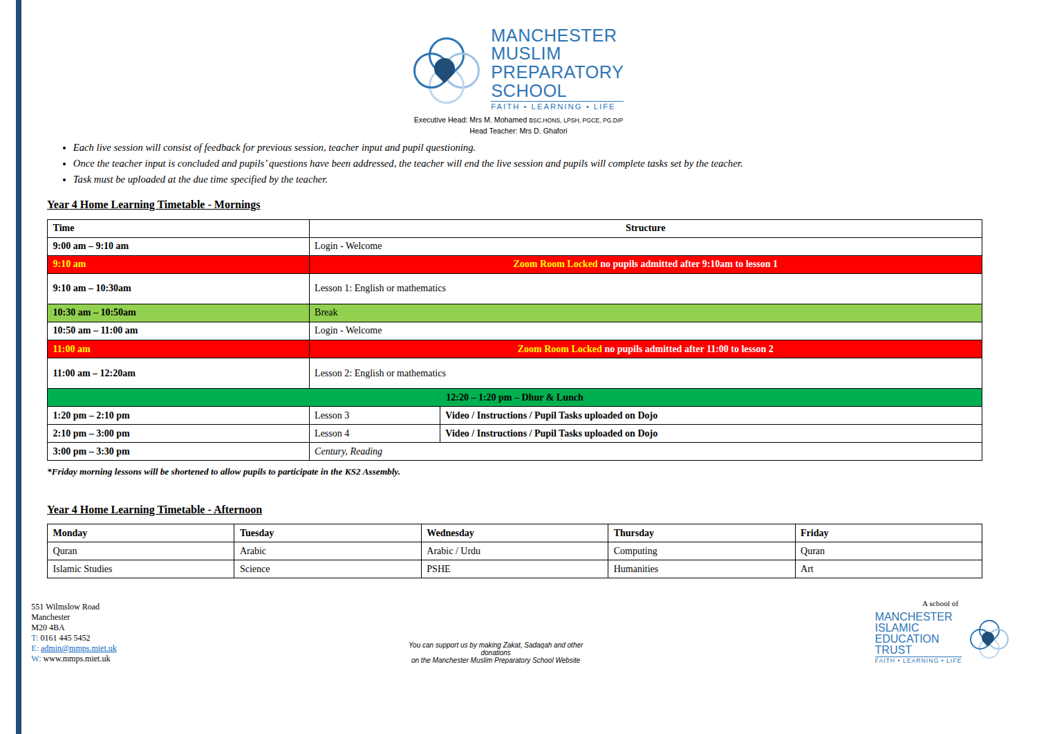MANCHESTER MUSLIM PREPARATORY SCHOOL FAITH • LEARNING • LIFE
Executive Head: Mrs M. Mohamed BSC.HONS, LPSH, PGCE, PG.DIP
Head Teacher: Mrs D. Ghafori
Each live session will consist of feedback for previous session, teacher input and pupil questioning.
Once the teacher input is concluded and pupils’ questions have been addressed, the teacher will end the live session and pupils will complete tasks set by the teacher.
Task must be uploaded at the due time specified by the teacher.
Year 4 Home Learning Timetable - Mornings
| Time | Structure |
| --- | --- |
| 9:00 am – 9:10 am | Login - Welcome |
| 9:10 am | Zoom Room Locked no pupils admitted after 9:10am to lesson 1 |
| 9:10 am – 10:30am | Lesson 1: English or mathematics |
| 10:30 am – 10:50am | Break |
| 10:50 am – 11:00 am | Login - Welcome |
| 11:00 am | Zoom Room Locked no pupils admitted after 11:00 to lesson 2 |
| 11:00 am – 12:20am | Lesson 2: English or mathematics |
| 12:20 – 1:20 pm – Dhur & Lunch |
| 1:20 pm – 2:10 pm | Lesson 3 | Video / Instructions / Pupil Tasks uploaded on Dojo |
| 2:10 pm – 3:00 pm | Lesson 4 | Video / Instructions / Pupil Tasks uploaded on Dojo |
| 3:00 pm – 3:30 pm | Century, Reading |
*Friday morning lessons will be shortened to allow pupils to participate in the KS2 Assembly.
Year 4 Home Learning Timetable - Afternoon
| Monday | Tuesday | Wednesday | Thursday | Friday |
| --- | --- | --- | --- | --- |
| Quran | Arabic | Arabic / Urdu | Computing | Quran |
| Islamic Studies | Science | PSHE | Humanities | Art |
551 Wilmslow Road
Manchester
M20 4BA
T: 0161 445 5452
E: admin@mmps.miet.uk
W: www.mmps.miet.uk
You can support us by making Zakat, Sadaqah and other donations
on the Manchester Muslim Preparatory School Website
A school of
MANCHESTER ISLAMIC EDUCATION TRUST FAITH • LEARNING • LIFE